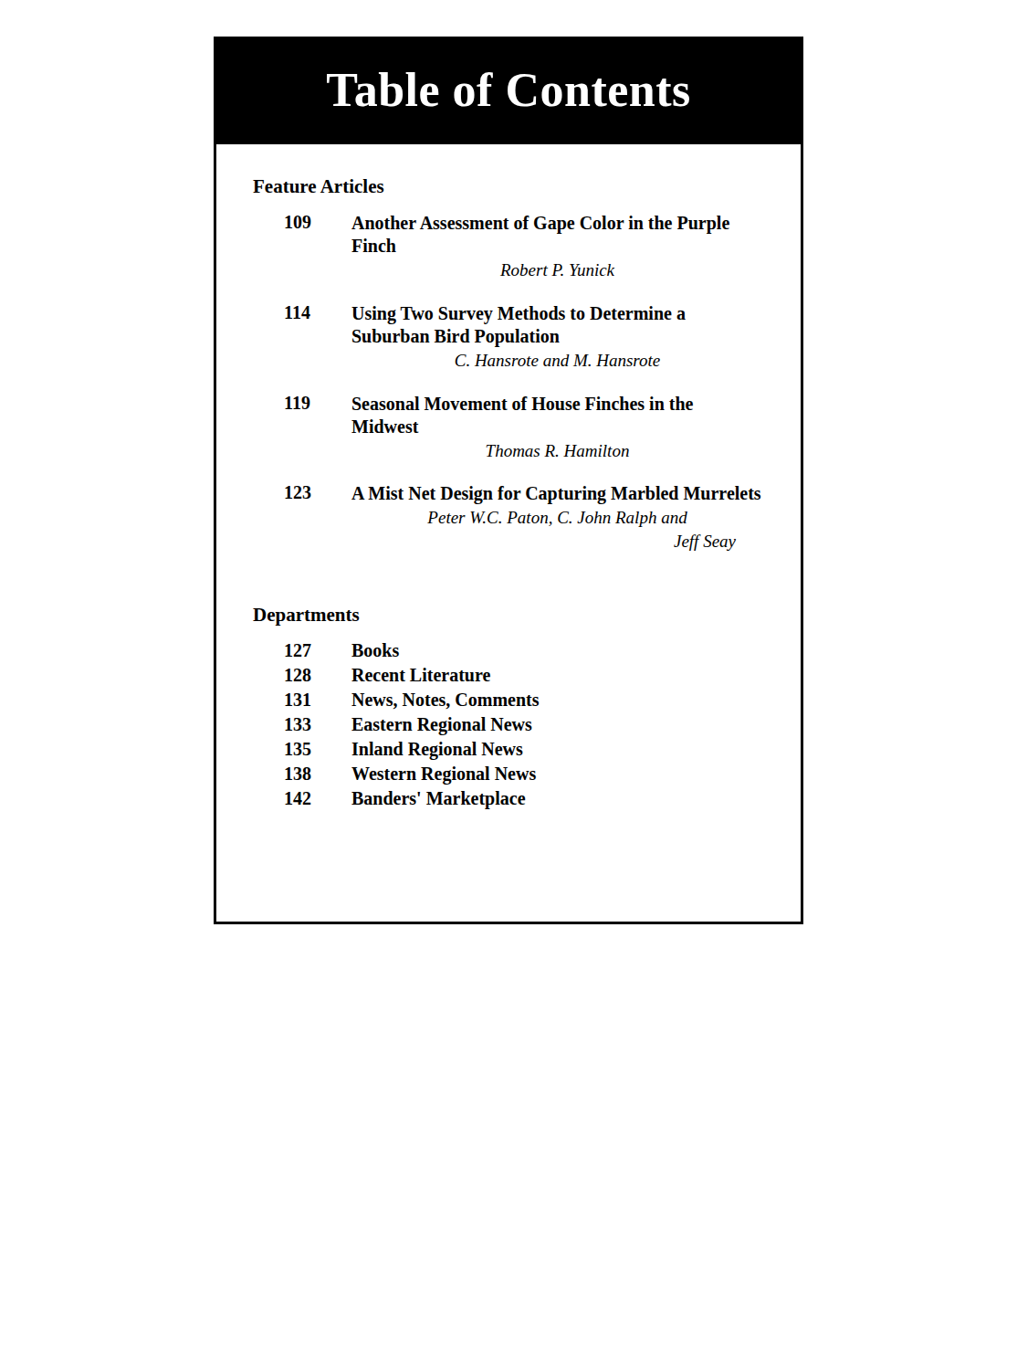Table of Contents
Feature Articles
| 109 | Another Assessment of Gape Color in the Purple Finch Robert P. Yunick |
| 114 | Using Two Survey Methods to Determine a Suburban Bird Population C. Hansrote and M. Hansrote |
| 119 | Seasonal Movement of House Finches in the Midwest Thomas R. Hamilton |
| 123 | A Mist Net Design for Capturing Marbled Murrelets Peter W.C. Paton, C. John Ralph and Jeff Seay |
Departments
| 127 | Books |
| 128 | Recent Literature |
| 131 | News, Notes, Comments |
| 133 | Eastern Regional News |
| 135 | Inland Regional News |
| 138 | Western Regional News |
| 142 | Banders' Marketplace |